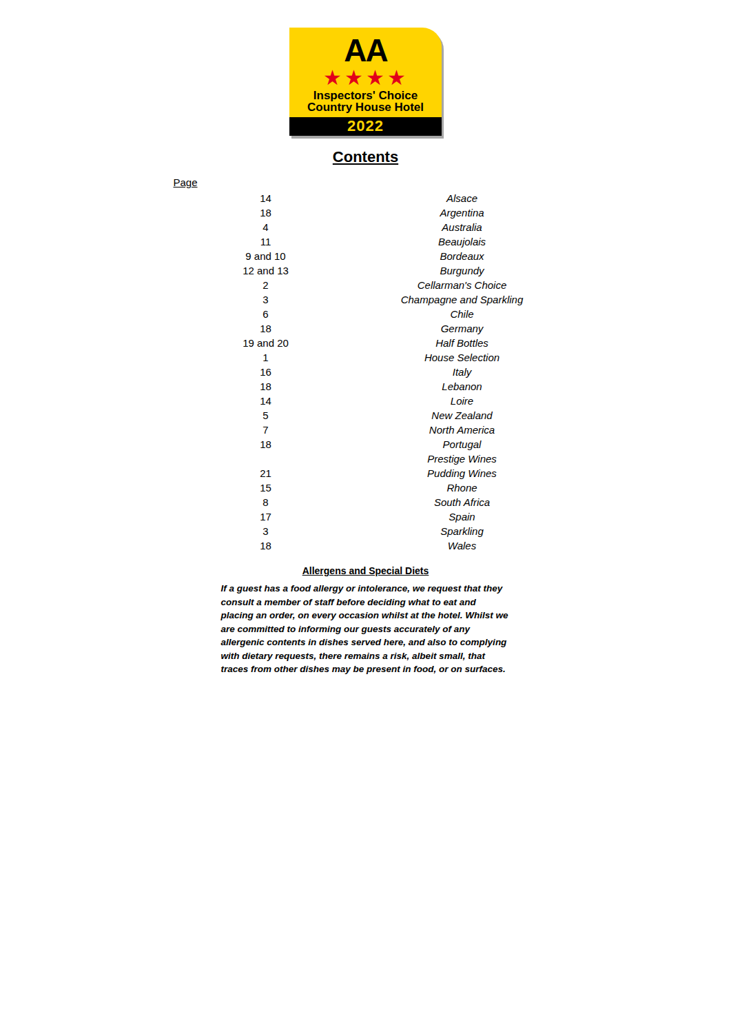AA
★★★★
Inspectors' Choice
Country House Hotel
2022
Contents
| Page | |
| --- | --- |
| 14 | Alsace |
| 18 | Argentina |
| 4 | Australia |
| 11 | Beaujolais |
| 9 and 10 | Bordeaux |
| 12 and 13 | Burgundy |
| 2 | Cellarman's Choice |
| 3 | Champagne and Sparkling |
| 6 | Chile |
| 18 | Germany |
| 19 and 20 | Half Bottles |
| 1 | House Selection |
| 16 | Italy |
| 18 | Lebanon |
| 14 | Loire |
| 5 | New Zealand |
| 7 | North America |
| 18 | Portugal |
| | Prestige Wines |
| 21 | Pudding Wines |
| 15 | Rhone |
| 8 | South Africa |
| 17 | Spain |
| 3 | Sparkling |
| 18 | Wales |
Allergens and Special Diets
If a guest has a food allergy or intolerance, we request that they consult a member of staff before deciding what to eat and placing an order, on every occasion whilst at the hotel. Whilst we are committed to informing our guests accurately of any allergenic contents in dishes served here, and also to complying with dietary requests, there remains a risk, albeit small, that traces from other dishes may be present in food, or on surfaces.